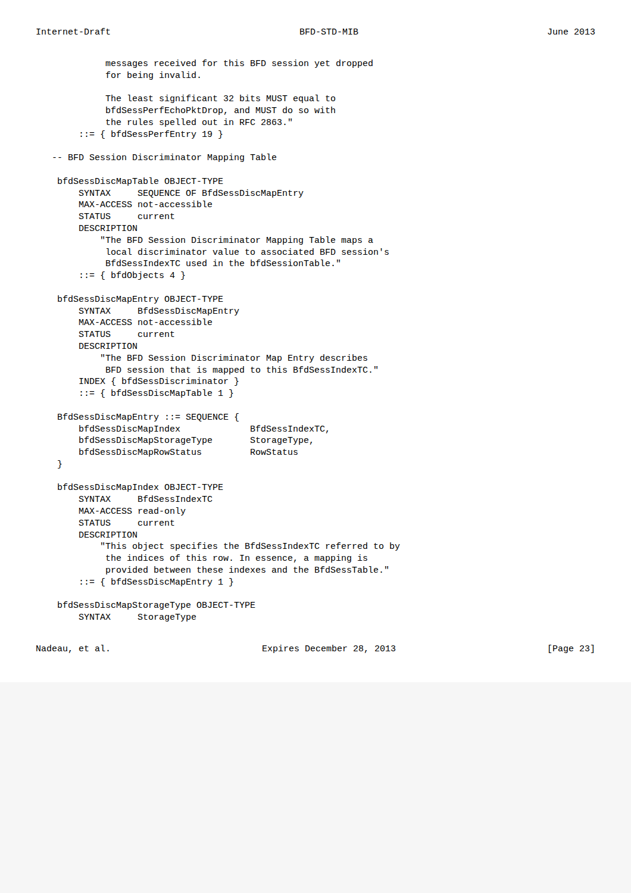Internet-Draft BFD-STD-MIB June 2013
             messages received for this BFD session yet dropped
             for being invalid.

             The least significant 32 bits MUST equal to
             bfdSessPerfEchoPktDrop, and MUST do so with
             the rules spelled out in RFC 2863."
        ::= { bfdSessPerfEntry 19 }

   -- BFD Session Discriminator Mapping Table

    bfdSessDiscMapTable OBJECT-TYPE
        SYNTAX     SEQUENCE OF BfdSessDiscMapEntry
        MAX-ACCESS not-accessible
        STATUS     current
        DESCRIPTION
            "The BFD Session Discriminator Mapping Table maps a
             local discriminator value to associated BFD session's
             BfdSessIndexTC used in the bfdSessionTable."
        ::= { bfdObjects 4 }

    bfdSessDiscMapEntry OBJECT-TYPE
        SYNTAX     BfdSessDiscMapEntry
        MAX-ACCESS not-accessible
        STATUS     current
        DESCRIPTION
            "The BFD Session Discriminator Map Entry describes
             BFD session that is mapped to this BfdSessIndexTC."
        INDEX { bfdSessDiscriminator }
        ::= { bfdSessDiscMapTable 1 }

    BfdSessDiscMapEntry ::= SEQUENCE {
        bfdSessDiscMapIndex             BfdSessIndexTC,
        bfdSessDiscMapStorageType       StorageType,
        bfdSessDiscMapRowStatus         RowStatus
    }

    bfdSessDiscMapIndex OBJECT-TYPE
        SYNTAX     BfdSessIndexTC
        MAX-ACCESS read-only
        STATUS     current
        DESCRIPTION
            "This object specifies the BfdSessIndexTC referred to by
             the indices of this row. In essence, a mapping is
             provided between these indexes and the BfdSessTable."
        ::= { bfdSessDiscMapEntry 1 }

    bfdSessDiscMapStorageType OBJECT-TYPE
        SYNTAX     StorageType
Nadeau, et al. Expires December 28, 2013 [Page 23]